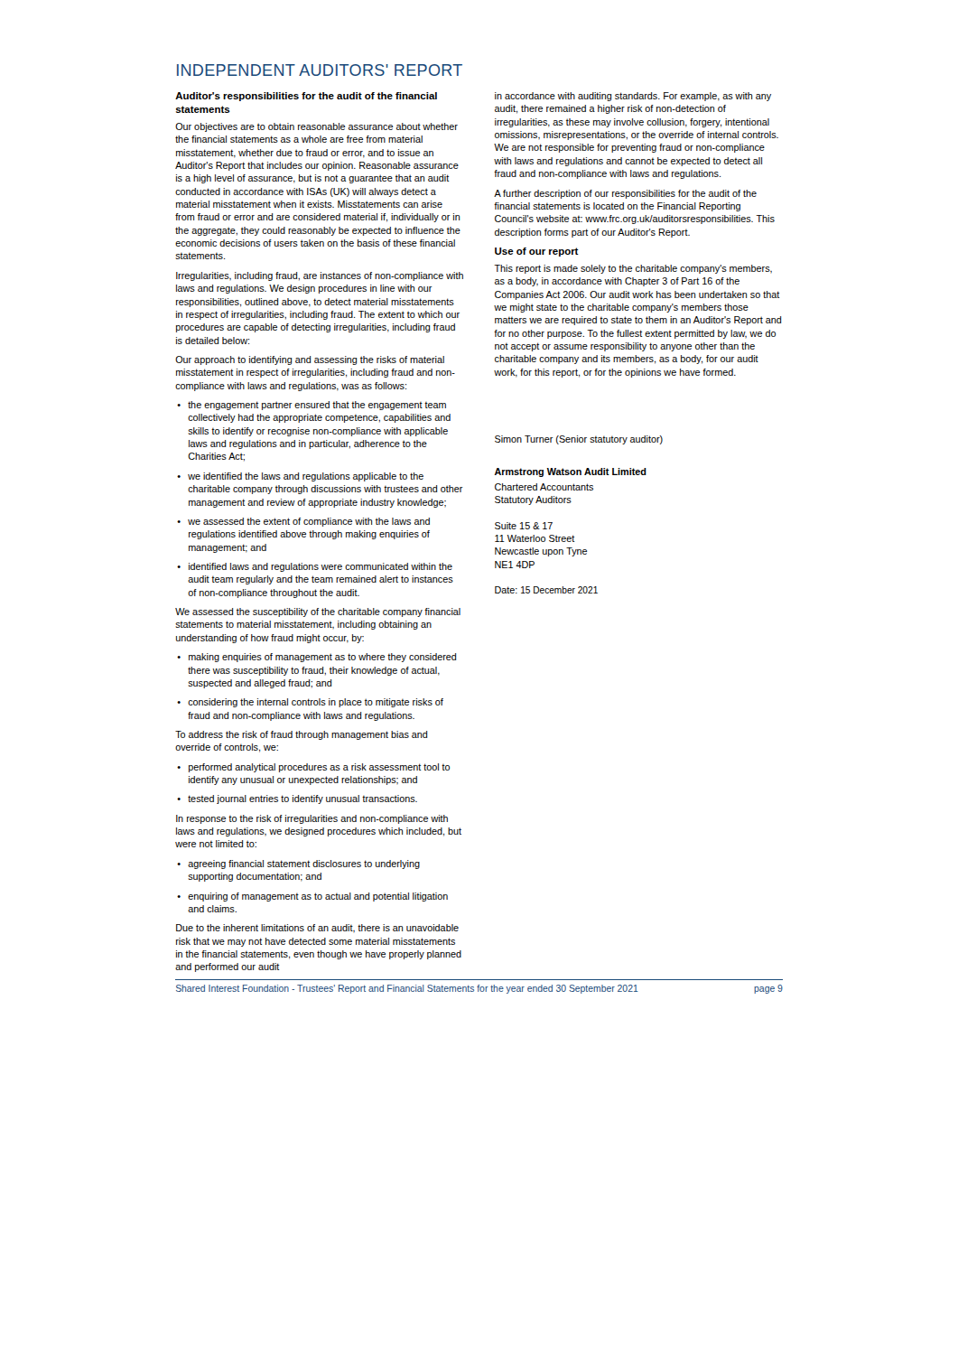Independent Auditors' Report
Auditor's responsibilities for the audit of the financial statements
Our objectives are to obtain reasonable assurance about whether the financial statements as a whole are free from material misstatement, whether due to fraud or error, and to issue an Auditor's Report that includes our opinion. Reasonable assurance is a high level of assurance, but is not a guarantee that an audit conducted in accordance with ISAs (UK) will always detect a material misstatement when it exists. Misstatements can arise from fraud or error and are considered material if, individually or in the aggregate, they could reasonably be expected to influence the economic decisions of users taken on the basis of these financial statements.
Irregularities, including fraud, are instances of non-compliance with laws and regulations. We design procedures in line with our responsibilities, outlined above, to detect material misstatements in respect of irregularities, including fraud. The extent to which our procedures are capable of detecting irregularities, including fraud is detailed below:
Our approach to identifying and assessing the risks of material misstatement in respect of irregularities, including fraud and non-compliance with laws and regulations, was as follows:
the engagement partner ensured that the engagement team collectively had the appropriate competence, capabilities and skills to identify or recognise non-compliance with applicable laws and regulations and in particular, adherence to the Charities Act;
we identified the laws and regulations applicable to the charitable company through discussions with trustees and other management and review of appropriate industry knowledge;
we assessed the extent of compliance with the laws and regulations identified above through making enquiries of management; and
identified laws and regulations were communicated within the audit team regularly and the team remained alert to instances of non-compliance throughout the audit.
We assessed the susceptibility of the charitable company financial statements to material misstatement, including obtaining an understanding of how fraud might occur, by:
making enquiries of management as to where they considered there was susceptibility to fraud, their knowledge of actual, suspected and alleged fraud; and
considering the internal controls in place to mitigate risks of fraud and non-compliance with laws and regulations.
To address the risk of fraud through management bias and override of controls, we:
performed analytical procedures as a risk assessment tool to identify any unusual or unexpected relationships; and
tested journal entries to identify unusual transactions.
In response to the risk of irregularities and non-compliance with laws and regulations, we designed procedures which included, but were not limited to:
agreeing financial statement disclosures to underlying supporting documentation; and
enquiring of management as to actual and potential litigation and claims.
Due to the inherent limitations of an audit, there is an unavoidable risk that we may not have detected some material misstatements in the financial statements, even though we have properly planned and performed our audit
in accordance with auditing standards. For example, as with any audit, there remained a higher risk of non-detection of irregularities, as these may involve collusion, forgery, intentional omissions, misrepresentations, or the override of internal controls. We are not responsible for preventing fraud or non-compliance with laws and regulations and cannot be expected to detect all fraud and non-compliance with laws and regulations.
A further description of our responsibilities for the audit of the financial statements is located on the Financial Reporting Council's website at: www.frc.org.uk/auditorsresponsibilities. This description forms part of our Auditor's Report.
Use of our report
This report is made solely to the charitable company's members, as a body, in accordance with Chapter 3 of Part 16 of the Companies Act 2006. Our audit work has been undertaken so that we might state to the charitable company's members those matters we are required to state to them in an Auditor's Report and for no other purpose. To the fullest extent permitted by law, we do not accept or assume responsibility to anyone other than the charitable company and its members, as a body, for our audit work, for this report, or for the opinions we have formed.
Simon Turner (Senior statutory auditor)
Armstrong Watson Audit Limited
Chartered Accountants
Statutory Auditors
Suite 15 & 17
11 Waterloo Street
Newcastle upon Tyne
NE1 4DP
Date: 15 December 2021
Shared Interest Foundation - Trustees' Report and Financial Statements for the year ended 30 September 2021
page 9